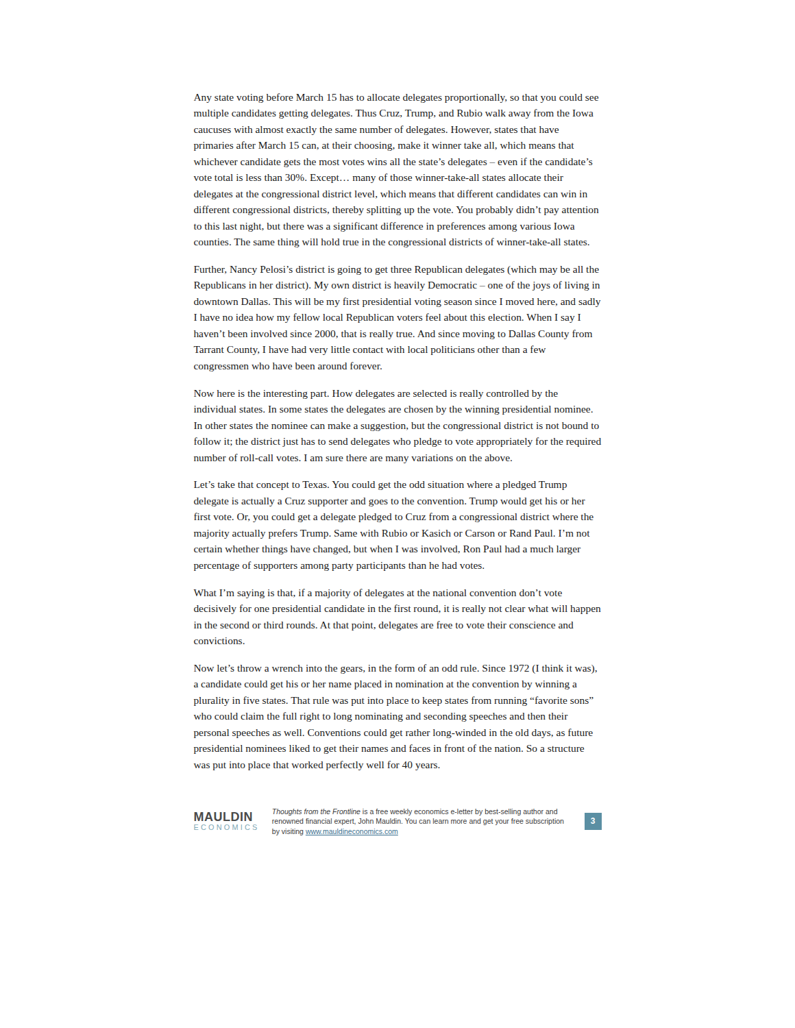Any state voting before March 15 has to allocate delegates proportionally, so that you could see multiple candidates getting delegates. Thus Cruz, Trump, and Rubio walk away from the Iowa caucuses with almost exactly the same number of delegates. However, states that have primaries after March 15 can, at their choosing, make it winner take all, which means that whichever candidate gets the most votes wins all the state’s delegates – even if the candidate’s vote total is less than 30%. Except… many of those winner-take-all states allocate their delegates at the congressional district level, which means that different candidates can win in different congressional districts, thereby splitting up the vote. You probably didn’t pay attention to this last night, but there was a significant difference in preferences among various Iowa counties. The same thing will hold true in the congressional districts of winner-take-all states.
Further, Nancy Pelosi’s district is going to get three Republican delegates (which may be all the Republicans in her district). My own district is heavily Democratic – one of the joys of living in downtown Dallas. This will be my first presidential voting season since I moved here, and sadly I have no idea how my fellow local Republican voters feel about this election. When I say I haven’t been involved since 2000, that is really true. And since moving to Dallas County from Tarrant County, I have had very little contact with local politicians other than a few congressmen who have been around forever.
Now here is the interesting part. How delegates are selected is really controlled by the individual states. In some states the delegates are chosen by the winning presidential nominee. In other states the nominee can make a suggestion, but the congressional district is not bound to follow it; the district just has to send delegates who pledge to vote appropriately for the required number of roll-call votes. I am sure there are many variations on the above.
Let’s take that concept to Texas. You could get the odd situation where a pledged Trump delegate is actually a Cruz supporter and goes to the convention. Trump would get his or her first vote. Or, you could get a delegate pledged to Cruz from a congressional district where the majority actually prefers Trump. Same with Rubio or Kasich or Carson or Rand Paul. I’m not certain whether things have changed, but when I was involved, Ron Paul had a much larger percentage of supporters among party participants than he had votes.
What I’m saying is that, if a majority of delegates at the national convention don’t vote decisively for one presidential candidate in the first round, it is really not clear what will happen in the second or third rounds. At that point, delegates are free to vote their conscience and convictions.
Now let’s throw a wrench into the gears, in the form of an odd rule. Since 1972 (I think it was), a candidate could get his or her name placed in nomination at the convention by winning a plurality in five states. That rule was put into place to keep states from running “favorite sons” who could claim the full right to long nominating and seconding speeches and then their personal speeches as well. Conventions could get rather long-winded in the old days, as future presidential nominees liked to get their names and faces in front of the nation. So a structure was put into place that worked perfectly well for 40 years.
MAULDIN ECONOMICS
Thoughts from the Frontline is a free weekly economics e-letter by best-selling author and renowned financial expert, John Mauldin. You can learn more and get your free subscription by visiting www.mauldineconomics.com
3